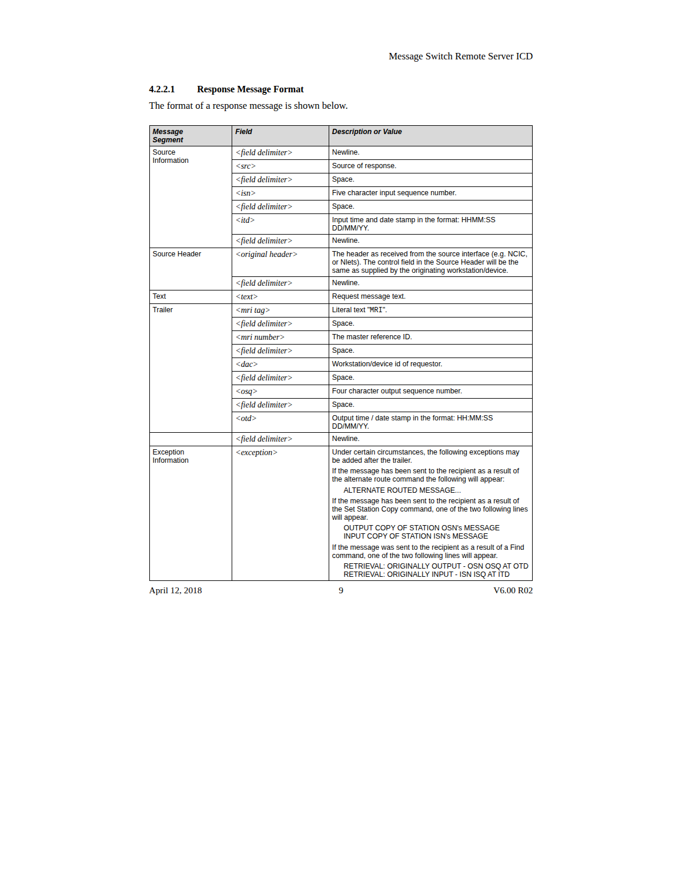Message Switch Remote Server ICD
4.2.2.1 Response Message Format
The format of a response message is shown below.
| Message Segment | Field | Description or Value |
| --- | --- | --- |
| Source Information | <field delimiter> | Newline. |
| <src> | Source of response. |
| <field delimiter> | Space. |
| <isn> | Five character input sequence number. |
| <field delimiter> | Space. |
| <itd> | Input time and date stamp in the format: HHMM:SS DD/MM/YY. |
| <field delimiter> | Newline. |
| Source Header | <original header> | The header as received from the source interface (e.g. NCIC, or Nlets). The control field in the Source Header will be the same as supplied by the originating workstation/device. |
| <field delimiter> | Newline. |
| Text | <text> | Request message text. |
| Trailer | <mri tag> | Literal text " MRI ". |
| <field delimiter> | Space. |
| <mri number> | The master reference ID. |
| <field delimiter> | Space. |
| <dac> | Workstation/device id of requestor. |
| <field delimiter> | Space. |
| <osq> | Four character output sequence number. |
| <field delimiter> | Space. |
| <otd> | Output time / date stamp in the format: HH:MM:SS DD/MM/YY. |
| | <field delimiter> | Newline. |
| Exception Information | <exception> | Under certain circumstances, the following exceptions may be added after the trailer. If the message has been sent to the recipient as a result of the alternate route command the following will appear: ALTERNATE ROUTED MESSAGE... If the message has been sent to the recipient as a result of the Set Station Copy command, one of the two following lines will appear. OUTPUT COPY OF STATION OSN's MESSAGE INPUT COPY OF STATION ISN's MESSAGE If the message was sent to the recipient as a result of a Find command, one of the two following lines will appear. RETRIEVAL: ORIGINALLY OUTPUT - OSN OSQ AT OTD RETRIEVAL: ORIGINALLY INPUT - ISN ISQ AT ITD |
April 12, 2018 9 V6.00 R02